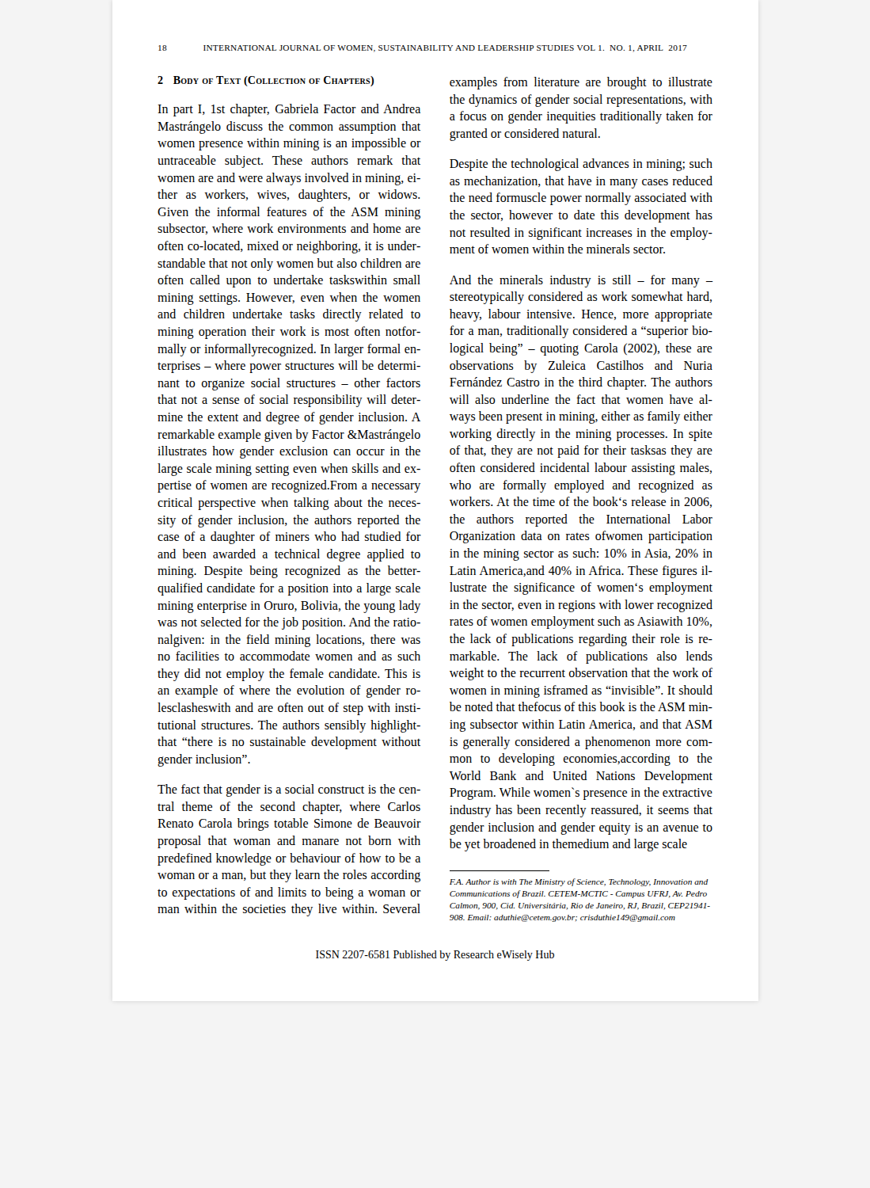18 International Journal of Women, Sustainability and Leadership Studies Vol 1. No. 1, April 2017
2 Body of Text (Collection of Chapters)
In part I, 1st chapter, Gabriela Factor and Andrea Mastrángelo discuss the common assumption that women presence within mining is an impossible or untraceable subject. These authors remark that women are and were always involved in mining, either as workers, wives, daughters, or widows. Given the informal features of the ASM mining subsector, where work environments and home are often co-located, mixed or neighboring, it is understandable that not only women but also children are often called upon to undertake taskswithin small mining settings. However, even when the women and children undertake tasks directly related to mining operation their work is most often notformally or informallyrecognized. In larger formal enterprises – where power structures will be determinant to organize social structures – other factors that not a sense of social responsibility will determine the extent and degree of gender inclusion. A remarkable example given by Factor &Mastrángelo illustrates how gender exclusion can occur in the large scale mining setting even when skills and expertise of women are recognized.From a necessary critical perspective when talking about the necessity of gender inclusion, the authors reported the case of a daughter of miners who had studied for and been awarded a technical degree applied to mining. Despite being recognized as the better-qualified candidate for a position into a large scale mining enterprise in Oruro, Bolivia, the young lady was not selected for the job position. And the rationalgiven: in the field mining locations, there was no facilities to accommodate women and as such they did not employ the female candidate. This is an example of where the evolution of gender rolesclasheswith and are often out of step with institutional structures. The authors sensibly highlightthat “there is no sustainable development without gender inclusion”.
The fact that gender is a social construct is the central theme of the second chapter, where Carlos Renato Carola brings totable Simone de Beauvoir proposal that woman and manare not born with predefined knowledge or behaviour of how to be a woman or a man, but they learn the roles according to expectations of and limits to being a woman or man within the societies they live within. Several examples from literature are brought to illustrate the dynamics of gender social representations, with a focus on gender inequities traditionally taken for granted or considered natural.
Despite the technological advances in mining; such as mechanization, that have in many cases reduced the need formuscle power normally associated with the sector, however to date this development has not resulted in significant increases in the employment of women within the minerals sector.
And the minerals industry is still – for many – stereotypically considered as work somewhat hard, heavy, labour intensive. Hence, more appropriate for a man, traditionally considered a “superior biological being” – quoting Carola (2002), these are observations by Zuleica Castilhos and Nuria Fernández Castro in the third chapter. The authors will also underline the fact that women have always been present in mining, either as family either working directly in the mining processes. In spite of that, they are not paid for their tasksas they are often considered incidental labour assisting males, who are formally employed and recognized as workers. At the time of the book‘s release in 2006, the authors reported the International Labor Organization data on rates ofwomen participation in the mining sector as such: 10% in Asia, 20% in Latin America,and 40% in Africa. These figures illustrate the significance of women‘s employment in the sector, even in regions with lower recognized rates of women employment such as Asiawith 10%, the lack of publications regarding their role is remarkable. The lack of publications also lends weight to the recurrent observation that the work of women in mining isframed as “invisible”. It should be noted that thefocus of this book is the ASM mining subsector within Latin America, and that ASM is generally considered a phenomenon more common to developing economies,according to the World Bank and United Nations Development Program. While women`s presence in the extractive industry has been recently reassured, it seems that gender inclusion and gender equity is an avenue to be yet broadened in themedium and large scale
F.A. Author is with The Ministry of Science, Technology, Innovation and Communications of Brazil. CETEM-MCTIC - Campus UFRJ, Av. Pedro Calmon, 900, Cid. Universitária, Rio de Janeiro, RJ, Brazil, CEP21941-908. Email: aduthie@cetem.gov.br; crisduthie149@gmail.com
ISSN 2207-6581 Published by Research eWisely Hub